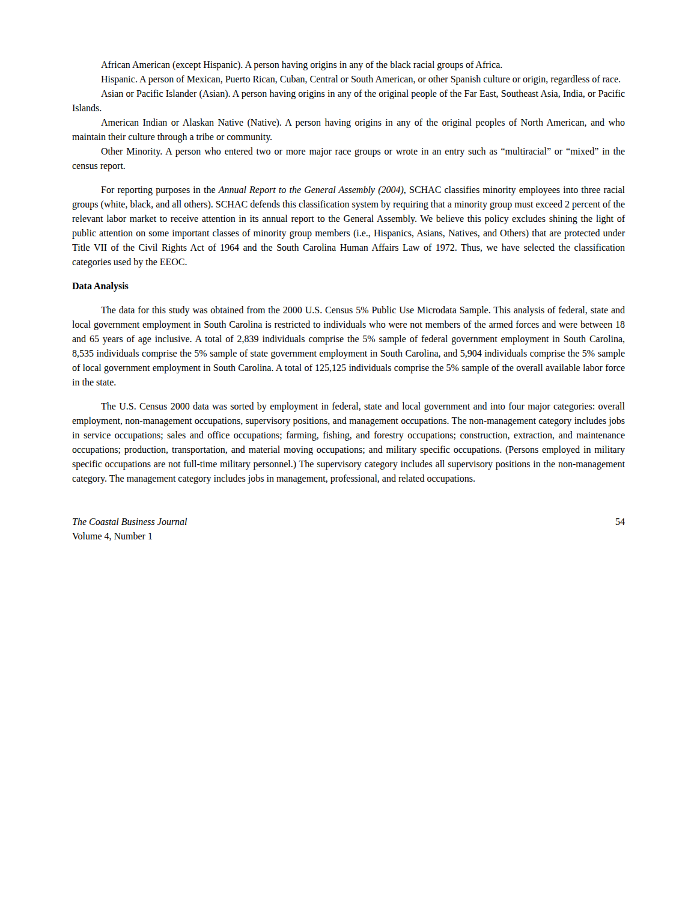African American (except Hispanic). A person having origins in any of the black racial groups of Africa.
Hispanic. A person of Mexican, Puerto Rican, Cuban, Central or South American, or other Spanish culture or origin, regardless of race.
Asian or Pacific Islander (Asian). A person having origins in any of the original people of the Far East, Southeast Asia, India, or Pacific Islands.
American Indian or Alaskan Native (Native). A person having origins in any of the original peoples of North American, and who maintain their culture through a tribe or community.
Other Minority. A person who entered two or more major race groups or wrote in an entry such as “multiracial” or “mixed” in the census report.
For reporting purposes in the Annual Report to the General Assembly (2004), SCHAC classifies minority employees into three racial groups (white, black, and all others). SCHAC defends this classification system by requiring that a minority group must exceed 2 percent of the relevant labor market to receive attention in its annual report to the General Assembly. We believe this policy excludes shining the light of public attention on some important classes of minority group members (i.e., Hispanics, Asians, Natives, and Others) that are protected under Title VII of the Civil Rights Act of 1964 and the South Carolina Human Affairs Law of 1972. Thus, we have selected the classification categories used by the EEOC.
Data Analysis
The data for this study was obtained from the 2000 U.S. Census 5% Public Use Microdata Sample. This analysis of federal, state and local government employment in South Carolina is restricted to individuals who were not members of the armed forces and were between 18 and 65 years of age inclusive. A total of 2,839 individuals comprise the 5% sample of federal government employment in South Carolina, 8,535 individuals comprise the 5% sample of state government employment in South Carolina, and 5,904 individuals comprise the 5% sample of local government employment in South Carolina. A total of 125,125 individuals comprise the 5% sample of the overall available labor force in the state.
The U.S. Census 2000 data was sorted by employment in federal, state and local government and into four major categories: overall employment, non-management occupations, supervisory positions, and management occupations. The non-management category includes jobs in service occupations; sales and office occupations; farming, fishing, and forestry occupations; construction, extraction, and maintenance occupations; production, transportation, and material moving occupations; and military specific occupations. (Persons employed in military specific occupations are not full-time military personnel.) The supervisory category includes all supervisory positions in the non-management category. The management category includes jobs in management, professional, and related occupations.
The Coastal Business Journal 54
Volume 4, Number 1